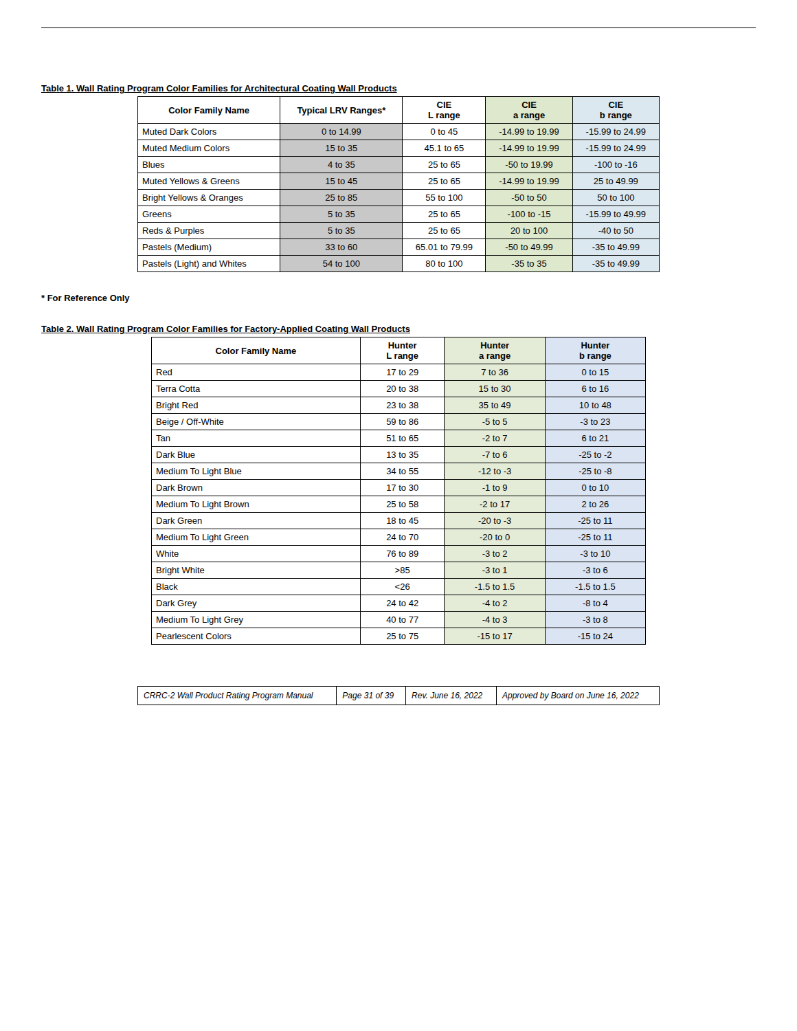Table 1. Wall Rating Program Color Families for Architectural Coating Wall Products
| Color Family Name | Typical LRV Ranges* | CIE L range | CIE a range | CIE b range |
| --- | --- | --- | --- | --- |
| Muted Dark Colors | 0 to 14.99 | 0 to 45 | -14.99 to 19.99 | -15.99 to 24.99 |
| Muted Medium Colors | 15 to 35 | 45.1 to 65 | -14.99 to 19.99 | -15.99 to 24.99 |
| Blues | 4 to 35 | 25 to 65 | -50 to 19.99 | -100 to -16 |
| Muted Yellows & Greens | 15 to 45 | 25 to 65 | -14.99 to 19.99 | 25 to 49.99 |
| Bright Yellows & Oranges | 25 to 85 | 55 to 100 | -50 to 50 | 50 to 100 |
| Greens | 5 to 35 | 25 to 65 | -100 to -15 | -15.99 to 49.99 |
| Reds & Purples | 5 to 35 | 25 to 65 | 20 to 100 | -40 to 50 |
| Pastels (Medium) | 33 to 60 | 65.01 to 79.99 | -50 to 49.99 | -35 to 49.99 |
| Pastels (Light) and Whites | 54 to 100 | 80 to 100 | -35 to 35 | -35 to 49.99 |
* For Reference Only
Table 2. Wall Rating Program Color Families for Factory-Applied Coating Wall Products
| Color Family Name | Hunter L range | Hunter a range | Hunter b range |
| --- | --- | --- | --- |
| Red | 17 to 29 | 7 to 36 | 0 to 15 |
| Terra Cotta | 20 to 38 | 15 to 30 | 6 to 16 |
| Bright Red | 23 to 38 | 35 to 49 | 10 to 48 |
| Beige / Off-White | 59 to 86 | -5 to 5 | -3 to 23 |
| Tan | 51 to 65 | -2 to 7 | 6 to 21 |
| Dark Blue | 13 to 35 | -7 to 6 | -25 to -2 |
| Medium To Light Blue | 34 to 55 | -12 to -3 | -25 to -8 |
| Dark Brown | 17 to 30 | -1 to 9 | 0 to 10 |
| Medium To Light Brown | 25 to 58 | -2 to 17 | 2 to 26 |
| Dark Green | 18 to 45 | -20 to -3 | -25 to 11 |
| Medium To Light Green | 24 to 70 | -20 to 0 | -25 to 11 |
| White | 76 to 89 | -3 to 2 | -3 to 10 |
| Bright White | >85 | -3 to 1 | -3 to 6 |
| Black | <26 | -1.5 to 1.5 | -1.5 to 1.5 |
| Dark Grey | 24 to 42 | -4 to 2 | -8 to 4 |
| Medium To Light Grey | 40 to 77 | -4 to 3 | -3 to 8 |
| Pearlescent Colors | 25 to 75 | -15 to 17 | -15 to 24 |
| CRRC-2 Wall Product Rating Program Manual | Page 31 of 39 | Rev. June 16, 2022 | Approved by Board on June 16, 2022 |